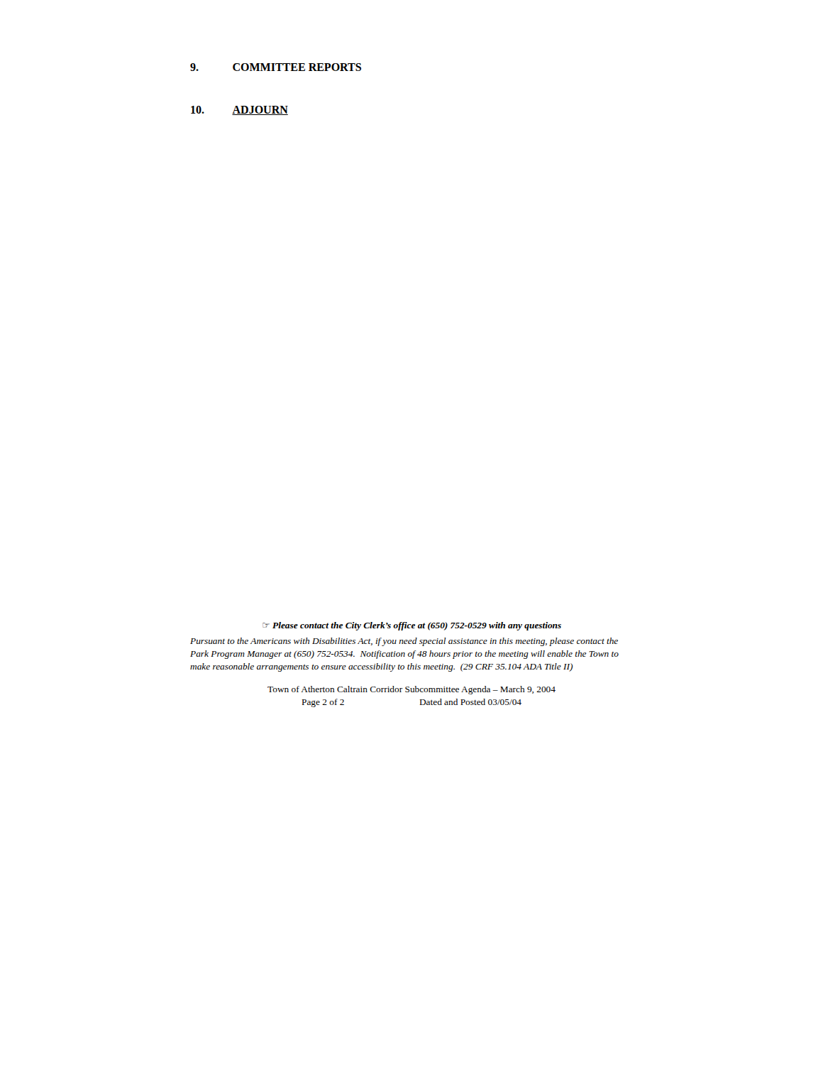9. COMMITTEE REPORTS
10. ADJOURN
☞ Please contact the City Clerk’s office at (650) 752-0529 with any questions
Pursuant to the Americans with Disabilities Act, if you need special assistance in this meeting, please contact the Park Program Manager at (650) 752-0534. Notification of 48 hours prior to the meeting will enable the Town to make reasonable arrangements to ensure accessibility to this meeting. (29 CRF 35.104 ADA Title II)
Town of Atherton Caltrain Corridor Subcommittee Agenda – March 9, 2004
Page 2 of 2 Dated and Posted 03/05/04